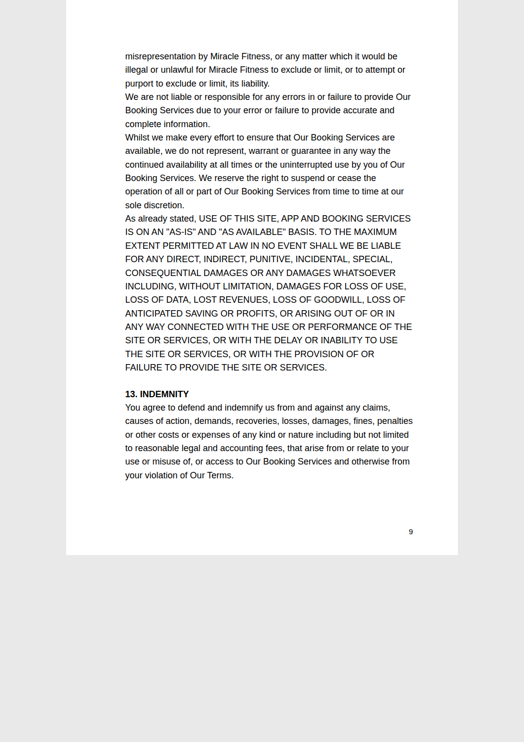misrepresentation by Miracle Fitness, or any matter which it would be illegal or unlawful for Miracle Fitness to exclude or limit, or to attempt or purport to exclude or limit, its liability.
We are not liable or responsible for any errors in or failure to provide Our Booking Services due to your error or failure to provide accurate and complete information.
Whilst we make every effort to ensure that Our Booking Services are available, we do not represent, warrant or guarantee in any way the continued availability at all times or the uninterrupted use by you of Our Booking Services. We reserve the right to suspend or cease the operation of all or part of Our Booking Services from time to time at our sole discretion.
As already stated, use of this site, app and booking services is on an "as-is" and "as available" basis. To the maximum extent permitted at law in no event shall we be liable for any direct, indirect, punitive, incidental, special, consequential damages or any damages whatsoever including, without limitation, damages for loss of use, loss of data, lost revenues, loss of goodwill, loss of anticipated saving or profits, or arising out of or in any way connected with the use or performance of the site or services, or with the delay or inability to use the site or services, or with the provision of or failure to provide the site or services.
13. INDEMNITY
You agree to defend and indemnify us from and against any claims, causes of action, demands, recoveries, losses, damages, fines, penalties or other costs or expenses of any kind or nature including but not limited to reasonable legal and accounting fees, that arise from or relate to your use or misuse of, or access to Our Booking Services and otherwise from your violation of Our Terms.
9